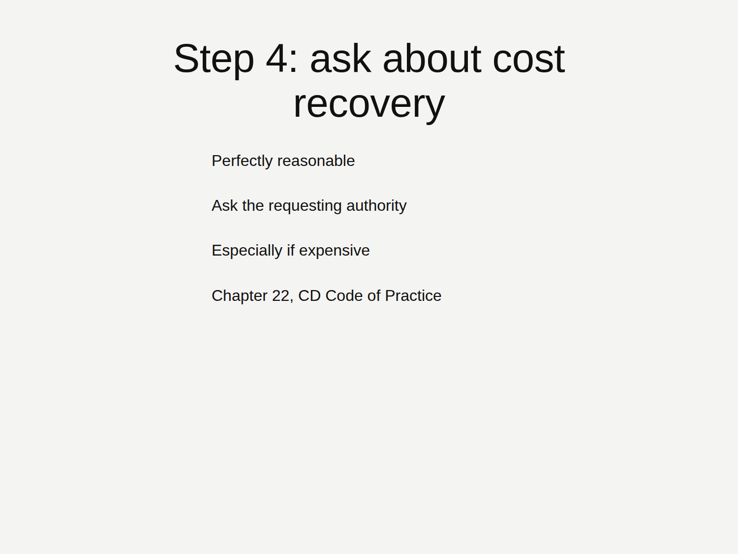Step 4: ask about cost recovery
Perfectly reasonable
Ask the requesting authority
Especially if expensive
Chapter 22, CD Code of Practice